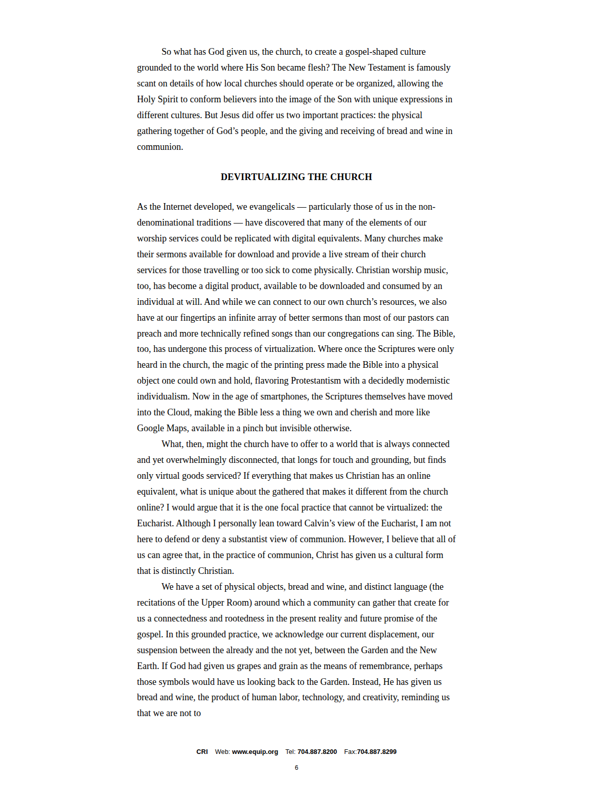So what has God given us, the church, to create a gospel-shaped culture grounded to the world where His Son became flesh? The New Testament is famously scant on details of how local churches should operate or be organized, allowing the Holy Spirit to conform believers into the image of the Son with unique expressions in different cultures. But Jesus did offer us two important practices: the physical gathering together of God’s people, and the giving and receiving of bread and wine in communion.
DEVIRTUALIZING THE CHURCH
As the Internet developed, we evangelicals — particularly those of us in the non-denominational traditions — have discovered that many of the elements of our worship services could be replicated with digital equivalents. Many churches make their sermons available for download and provide a live stream of their church services for those travelling or too sick to come physically. Christian worship music, too, has become a digital product, available to be downloaded and consumed by an individual at will. And while we can connect to our own church’s resources, we also have at our fingertips an infinite array of better sermons than most of our pastors can preach and more technically refined songs than our congregations can sing. The Bible, too, has undergone this process of virtualization. Where once the Scriptures were only heard in the church, the magic of the printing press made the Bible into a physical object one could own and hold, flavoring Protestantism with a decidedly modernistic individualism. Now in the age of smartphones, the Scriptures themselves have moved into the Cloud, making the Bible less a thing we own and cherish and more like Google Maps, available in a pinch but invisible otherwise.
What, then, might the church have to offer to a world that is always connected and yet overwhelmingly disconnected, that longs for touch and grounding, but finds only virtual goods serviced? If everything that makes us Christian has an online equivalent, what is unique about the gathered that makes it different from the church online? I would argue that it is the one focal practice that cannot be virtualized: the Eucharist. Although I personally lean toward Calvin’s view of the Eucharist, I am not here to defend or deny a substantist view of communion. However, I believe that all of us can agree that, in the practice of communion, Christ has given us a cultural form that is distinctly Christian.
We have a set of physical objects, bread and wine, and distinct language (the recitations of the Upper Room) around which a community can gather that create for us a connectedness and rootedness in the present reality and future promise of the gospel. In this grounded practice, we acknowledge our current displacement, our suspension between the already and the not yet, between the Garden and the New Earth. If God had given us grapes and grain as the means of remembrance, perhaps those symbols would have us looking back to the Garden. Instead, He has given us bread and wine, the product of human labor, technology, and creativity, reminding us that we are not to
CRI Web: www.equip.org Tel: 704.887.8200 Fax: 704.887.8299
6